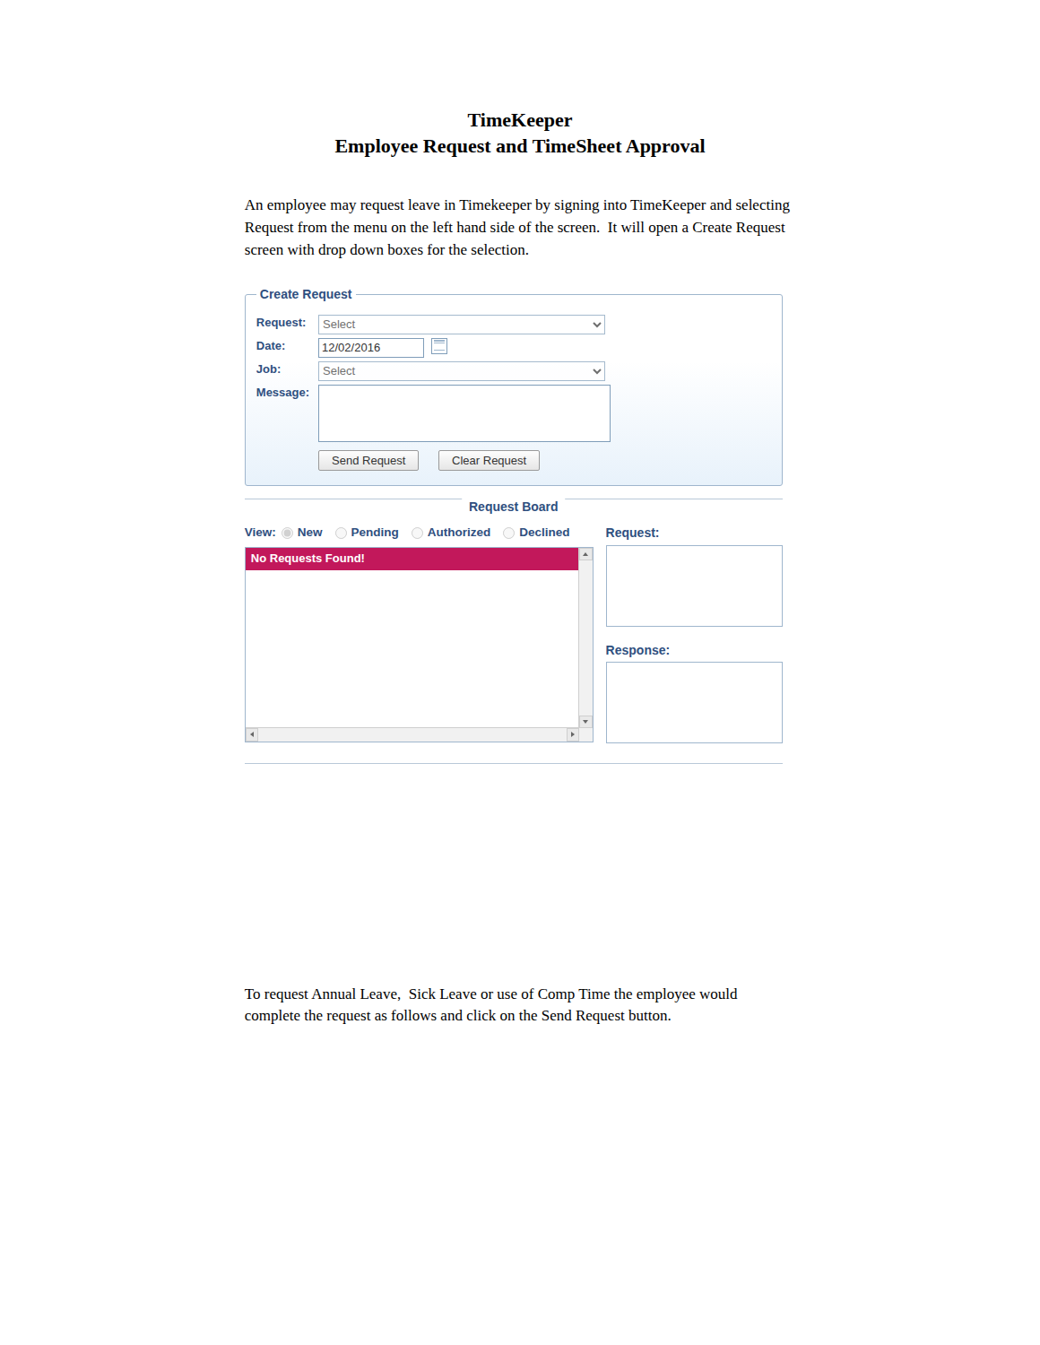TimeKeeperEmployee Request and TimeSheet Approval
An employee may request leave in Timekeeper by signing into TimeKeeper and selecting Request from the menu on the left hand side of the screen. It will open a Create Request screen with drop down boxes for the selection.
Create Request
| Request: | Select |
| Date: | |
| Job: | Select |
| Message: | |
| | Send Request Clear Request |
Request Board
View: New Pending Authorized Declined
No Requests Found!
Request:
Response:
To request Annual Leave, Sick Leave or use of Comp Time the employee would complete the request as follows and click on the Send Request button.